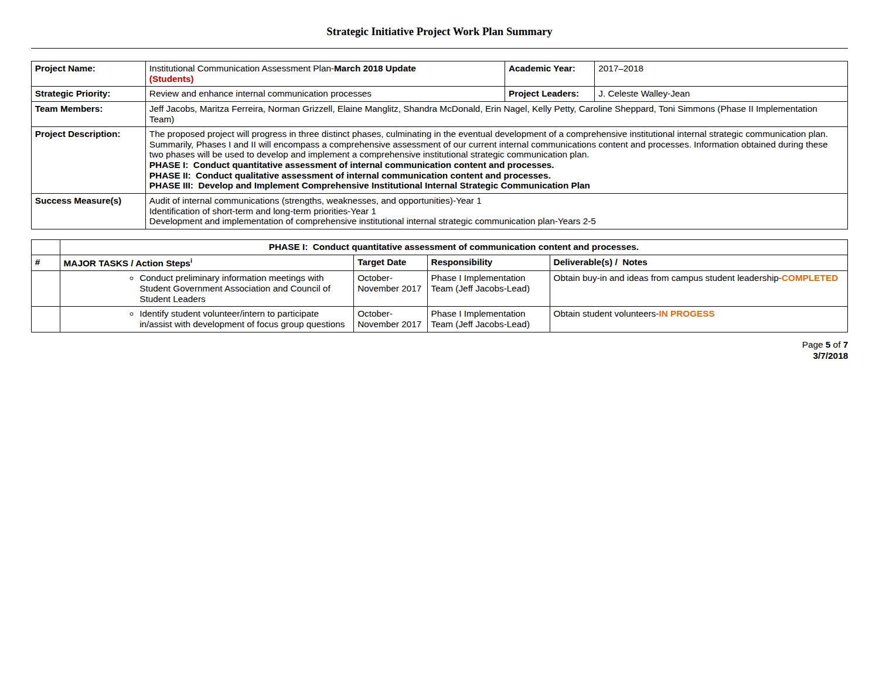Strategic Initiative Project Work Plan Summary
| Project Name: | Institutional Communication Assessment Plan- March 2018 Update (Students) | Academic Year: | 2017–2018 |
| Strategic Priority: | Review and enhance internal communication processes | Project Leaders: | J. Celeste Walley-Jean |
| Team Members: | Jeff Jacobs, Maritza Ferreira, Norman Grizzell, Elaine Manglitz, Shandra McDonald, Erin Nagel, Kelly Petty, Caroline Sheppard, Toni Simmons (Phase II Implementation Team) |
| Project Description: | The proposed project will progress in three distinct phases, culminating in the eventual development of a comprehensive institutional internal strategic communication plan. Summarily, Phases I and II will encompass a comprehensive assessment of our current internal communications content and processes. Information obtained during these two phases will be used to develop and implement a comprehensive institutional strategic communication plan. PHASE I: Conduct quantitative assessment of internal communication content and processes. PHASE II: Conduct qualitative assessment of internal communication content and processes. PHASE III: Develop and Implement Comprehensive Institutional Internal Strategic Communication Plan |
| Success Measure(s) | Audit of internal communications (strengths, weaknesses, and opportunities)-Year 1 Identification of short-term and long-term priorities-Year 1 Development and implementation of comprehensive institutional internal strategic communication plan-Years 2-5 |
| | PHASE I: Conduct quantitative assessment of communication content and processes. |
| # | MAJOR TASKS / Action Steps i | Target Date | Responsibility | Deliverable(s) / Notes |
| | Conduct preliminary information meetings with Student Government Association and Council of Student Leaders | October-November 2017 | Phase I Implementation Team (Jeff Jacobs-Lead) | Obtain buy-in and ideas from campus student leadership- COMPLETED |
| | Identify student volunteer/intern to participate in/assist with development of focus group questions | October-November 2017 | Phase I Implementation Team (Jeff Jacobs-Lead) | Obtain student volunteers- IN PROGESS |
Page 5 of 7
3/7/2018